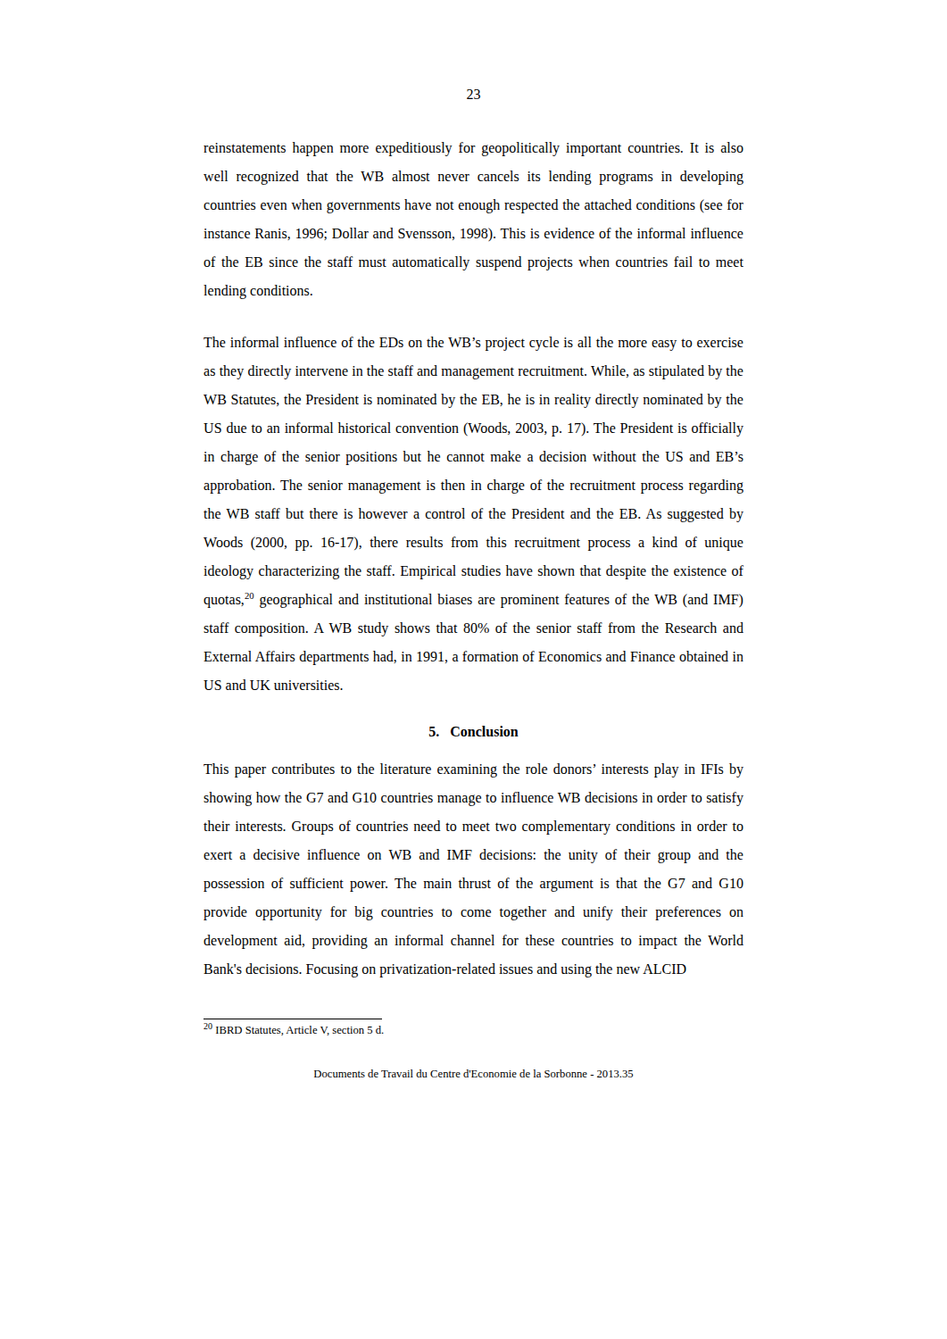23
reinstatements happen more expeditiously for geopolitically important countries. It is also well recognized that the WB almost never cancels its lending programs in developing countries even when governments have not enough respected the attached conditions (see for instance Ranis, 1996; Dollar and Svensson, 1998). This is evidence of the informal influence of the EB since the staff must automatically suspend projects when countries fail to meet lending conditions.
The informal influence of the EDs on the WB’s project cycle is all the more easy to exercise as they directly intervene in the staff and management recruitment. While, as stipulated by the WB Statutes, the President is nominated by the EB, he is in reality directly nominated by the US due to an informal historical convention (Woods, 2003, p. 17). The President is officially in charge of the senior positions but he cannot make a decision without the US and EB’s approbation. The senior management is then in charge of the recruitment process regarding the WB staff but there is however a control of the President and the EB. As suggested by Woods (2000, pp. 16-17), there results from this recruitment process a kind of unique ideology characterizing the staff. Empirical studies have shown that despite the existence of quotas,20 geographical and institutional biases are prominent features of the WB (and IMF) staff composition. A WB study shows that 80% of the senior staff from the Research and External Affairs departments had, in 1991, a formation of Economics and Finance obtained in US and UK universities.
5. Conclusion
This paper contributes to the literature examining the role donors’ interests play in IFIs by showing how the G7 and G10 countries manage to influence WB decisions in order to satisfy their interests. Groups of countries need to meet two complementary conditions in order to exert a decisive influence on WB and IMF decisions: the unity of their group and the possession of sufficient power. The main thrust of the argument is that the G7 and G10 provide opportunity for big countries to come together and unify their preferences on development aid, providing an informal channel for these countries to impact the World Bank's decisions. Focusing on privatization-related issues and using the new ALCID
20 IBRD Statutes, Article V, section 5 d.
Documents de Travail du Centre d'Economie de la Sorbonne - 2013.35